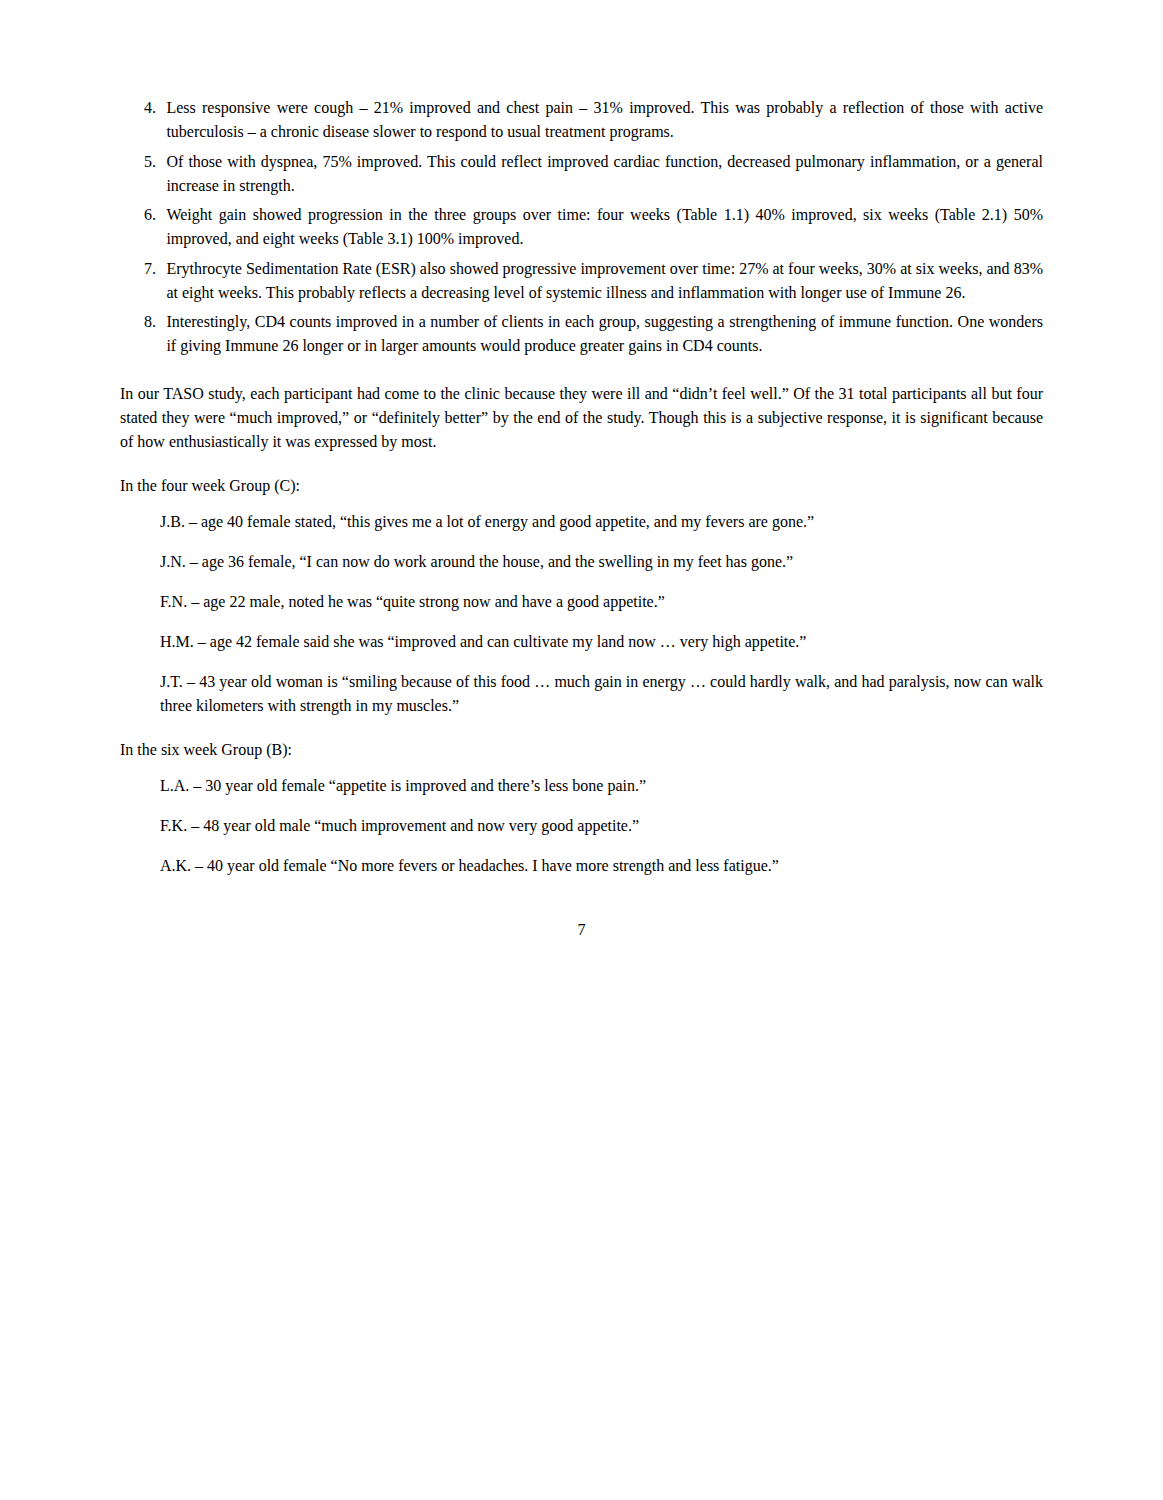Less responsive were cough – 21% improved and chest pain – 31% improved. This was probably a reflection of those with active tuberculosis – a chronic disease slower to respond to usual treatment programs.
Of those with dyspnea, 75% improved. This could reflect improved cardiac function, decreased pulmonary inflammation, or a general increase in strength.
Weight gain showed progression in the three groups over time: four weeks (Table 1.1) 40% improved, six weeks (Table 2.1) 50% improved, and eight weeks (Table 3.1) 100% improved.
Erythrocyte Sedimentation Rate (ESR) also showed progressive improvement over time: 27% at four weeks, 30% at six weeks, and 83% at eight weeks. This probably reflects a decreasing level of systemic illness and inflammation with longer use of Immune 26.
Interestingly, CD4 counts improved in a number of clients in each group, suggesting a strengthening of immune function. One wonders if giving Immune 26 longer or in larger amounts would produce greater gains in CD4 counts.
In our TASO study, each participant had come to the clinic because they were ill and “didn’t feel well.” Of the 31 total participants all but four stated they were “much improved,” or “definitely better” by the end of the study. Though this is a subjective response, it is significant because of how enthusiastically it was expressed by most.
In the four week Group (C):
J.B. – age 40 female stated, “this gives me a lot of energy and good appetite, and my fevers are gone.”
J.N. – age 36 female, “I can now do work around the house, and the swelling in my feet has gone.”
F.N. – age 22 male, noted he was “quite strong now and have a good appetite.”
H.M. – age 42 female said she was “improved and can cultivate my land now … very high appetite.”
J.T. – 43 year old woman is “smiling because of this food … much gain in energy … could hardly walk, and had paralysis, now can walk three kilometers with strength in my muscles.”
In the six week Group (B):
L.A. – 30 year old female “appetite is improved and there’s less bone pain.”
F.K. – 48 year old male “much improvement and now very good appetite.”
A.K. – 40 year old female “No more fevers or headaches. I have more strength and less fatigue.”
7